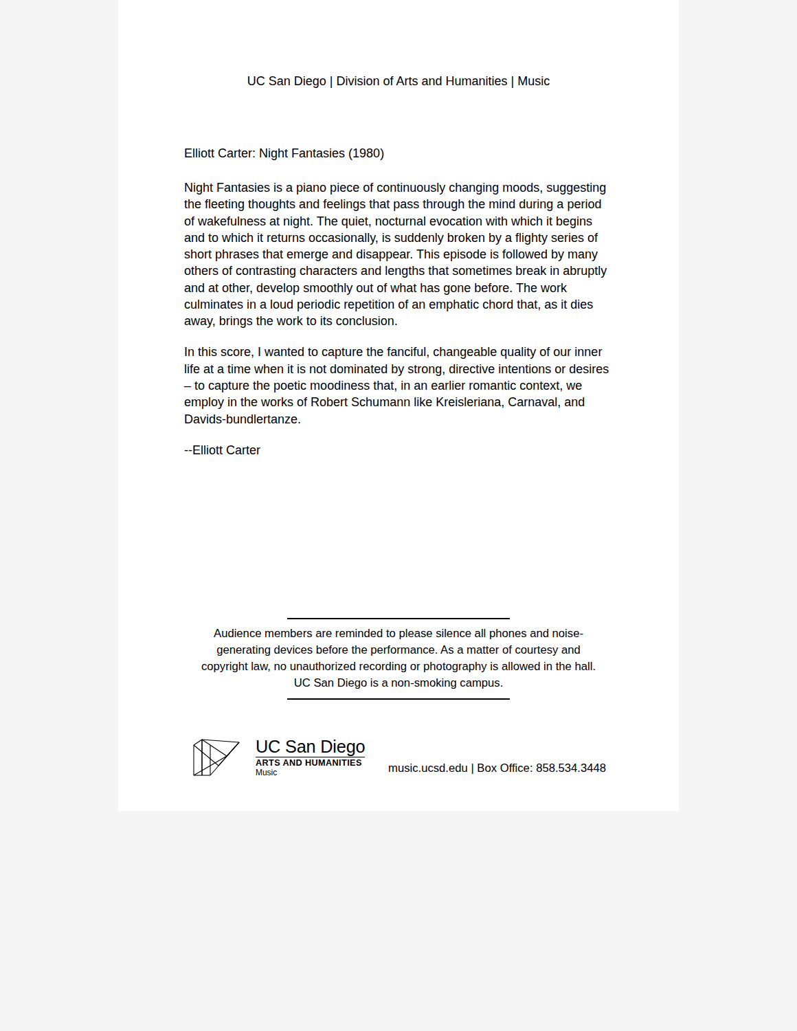UC San Diego | Division of Arts and Humanities | Music
Elliott Carter: Night Fantasies (1980)
Night Fantasies is a piano piece of continuously changing moods, suggesting the fleeting thoughts and feelings that pass through the mind during a period of wakefulness at night. The quiet, nocturnal evocation with which it begins and to which it returns occasionally, is suddenly broken by a flighty series of short phrases that emerge and disappear. This episode is followed by many others of contrasting characters and lengths that sometimes break in abruptly and at other, develop smoothly out of what has gone before. The work culminates in a loud periodic repetition of an emphatic chord that, as it dies away, brings the work to its conclusion.
In this score, I wanted to capture the fanciful, changeable quality of our inner life at a time when it is not dominated by strong, directive intentions or desires – to capture the poetic moodiness that, in an earlier romantic context, we employ in the works of Robert Schumann like Kreisleriana, Carnaval, and Davids-bundlertanze.
--Elliott Carter
Audience members are reminded to please silence all phones and noise-
generating devices before the performance. As a matter of courtesy and
copyright law, no unauthorized recording or photography is allowed in the hall.
UC San Diego is a non-smoking campus.
UC San Diego
ARTS AND HUMANITIES
Music
music.ucsd.edu | Box Office: 858.534.3448